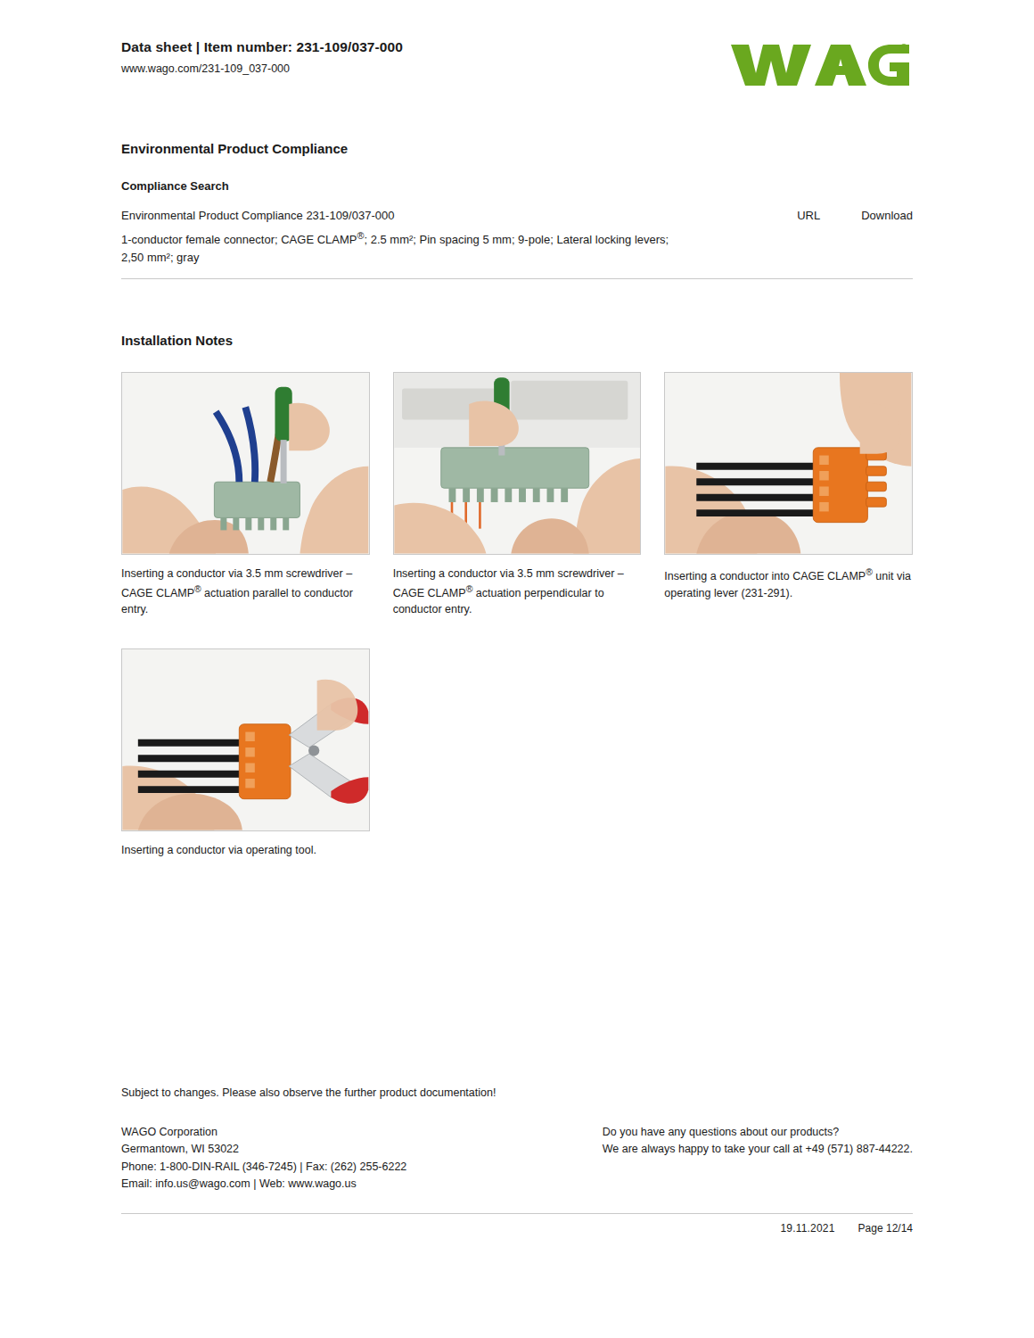Data sheet | Item number: 231-109/037-000
www.wago.com/231-109_037-000
R
Environmental Product Compliance
Compliance Search
Environmental Product Compliance 231-109/037-000
1-conductor female connector; CAGE CLAMP®; 2.5 mm²; Pin spacing 5 mm; 9-pole; Lateral locking levers; 2,50 mm²; gray
URL Download
Installation Notes
Inserting a conductor via 3.5 mm screwdriver – CAGE CLAMP® actuation parallel to conductor entry.
Inserting a conductor via 3.5 mm screwdriver – CAGE CLAMP® actuation perpendicular to conductor entry.
Inserting a conductor into CAGE CLAMP® unit via operating lever (231-291).
Inserting a conductor via operating tool.
Subject to changes. Please also observe the further product documentation!
WAGO Corporation
Germantown, WI 53022
Phone: 1-800-DIN-RAIL (346-7245) | Fax: (262) 255-6222
Email: info.us@wago.com | Web: www.wago.us
Do you have any questions about our products?
We are always happy to take your call at +49 (571) 887-44222.
19.11.2021 Page 12/14